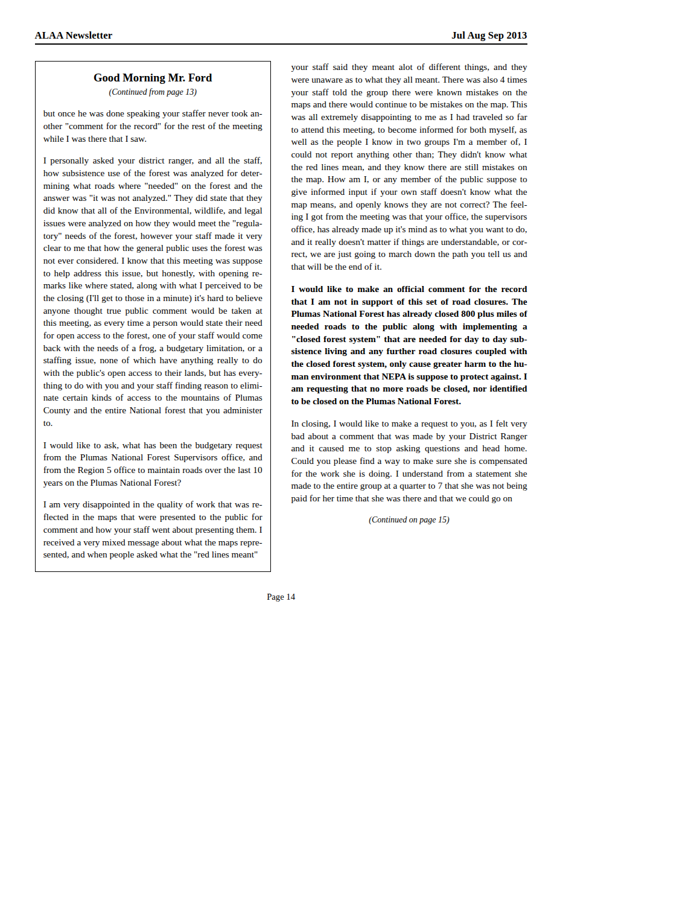ALAA Newsletter Jul Aug Sep 2013
Good Morning Mr. Ford
(Continued from page 13)
but once he was done speaking your staffer never took another "comment for the record" for the rest of the meeting while I was there that I saw.
I personally asked your district ranger, and all the staff, how subsistence use of the forest was analyzed for determining what roads where "needed" on the forest and the answer was "it was not analyzed." They did state that they did know that all of the Environmental, wildlife, and legal issues were analyzed on how they would meet the "regulatory" needs of the forest, however your staff made it very clear to me that how the general public uses the forest was not ever considered. I know that this meeting was suppose to help address this issue, but honestly, with opening remarks like where stated, along with what I perceived to be the closing (I'll get to those in a minute) it's hard to believe anyone thought true public comment would be taken at this meeting, as every time a person would state their need for open access to the forest, one of your staff would come back with the needs of a frog, a budgetary limitation, or a staffing issue, none of which have anything really to do with the public's open access to their lands, but has everything to do with you and your staff finding reason to eliminate certain kinds of access to the mountains of Plumas County and the entire National forest that you administer to.
I would like to ask, what has been the budgetary request from the Plumas National Forest Supervisors office, and from the Region 5 office to maintain roads over the last 10 years on the Plumas National Forest?
I am very disappointed in the quality of work that was reflected in the maps that were presented to the public for comment and how your staff went about presenting them. I received a very mixed message about what the maps represented, and when people asked what the "red lines meant"
your staff said they meant alot of different things, and they were unaware as to what they all meant. There was also 4 times your staff told the group there were known mistakes on the maps and there would continue to be mistakes on the map. This was all extremely disappointing to me as I had traveled so far to attend this meeting, to become informed for both myself, as well as the people I know in two groups I'm a member of, I could not report anything other than; They didn't know what the red lines mean, and they know there are still mistakes on the map. How am I, or any member of the public suppose to give informed input if your own staff doesn't know what the map means, and openly knows they are not correct? The feeling I got from the meeting was that your office, the supervisors office, has already made up it's mind as to what you want to do, and it really doesn't matter if things are understandable, or correct, we are just going to march down the path you tell us and that will be the end of it.
I would like to make an official comment for the record that I am not in support of this set of road closures. The Plumas National Forest has already closed 800 plus miles of needed roads to the public along with implementing a "closed forest system" that are needed for day to day subsistence living and any further road closures coupled with the closed forest system, only cause greater harm to the human environment that NEPA is suppose to protect against. I am requesting that no more roads be closed, nor identified to be closed on the Plumas National Forest.
In closing, I would like to make a request to you, as I felt very bad about a comment that was made by your District Ranger and it caused me to stop asking questions and head home. Could you please find a way to make sure she is compensated for the work she is doing. I understand from a statement she made to the entire group at a quarter to 7 that she was not being paid for her time that she was there and that we could go on
(Continued on page 15)
Page 14